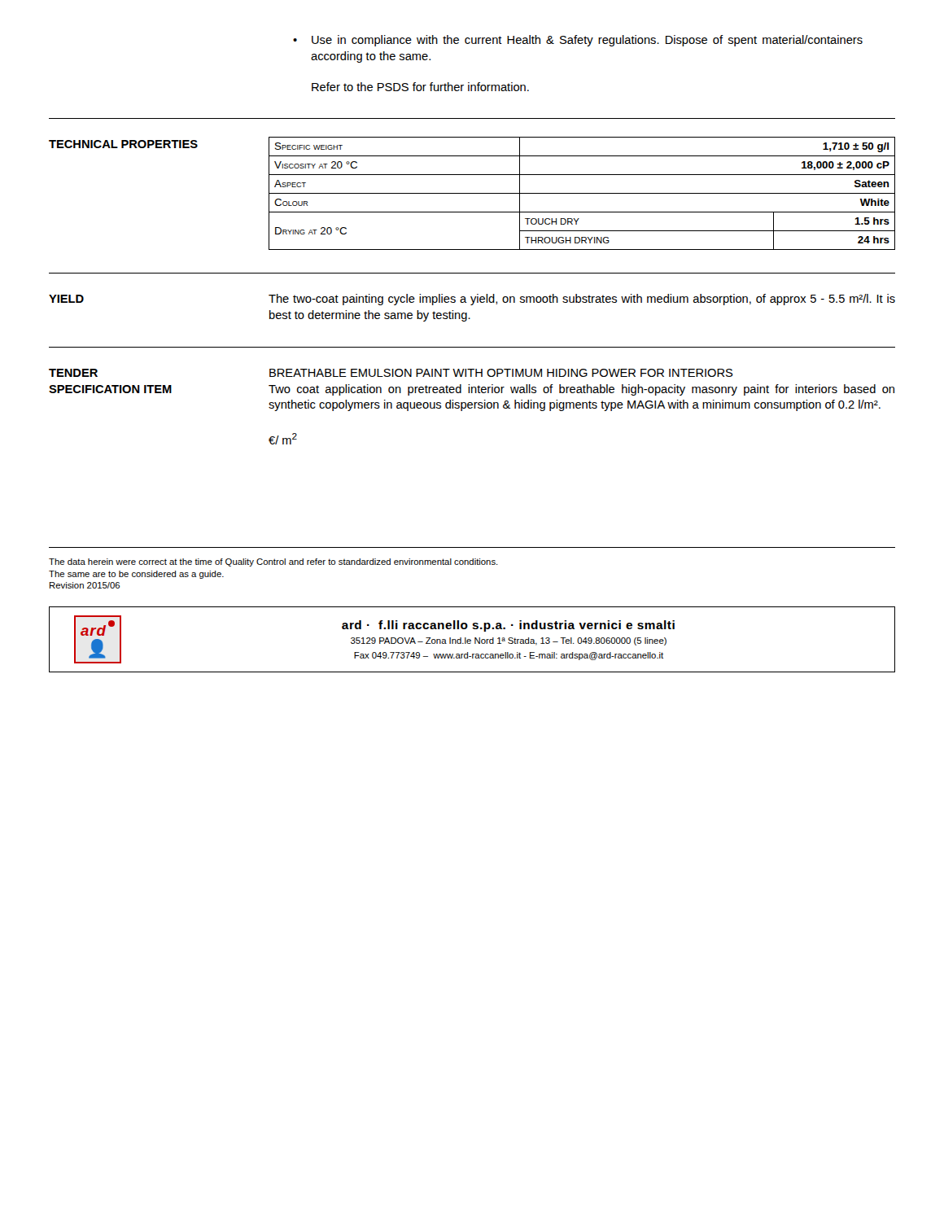Use in compliance with the current Health & Safety regulations. Dispose of spent material/containers according to the same.
Refer to the PSDS for further information.
TECHNICAL PROPERTIES
| Specific weight | 1,710 ± 50 g/l |
| Viscosity at 20 °C | 18,000 ± 2,000 cP |
| Aspect | Sateen |
| Colour | White |
| Drying at 20 °C | touch dry | 1.5 hrs |
| through drying | 24 hrs |
YIELD
The two-coat painting cycle implies a yield, on smooth substrates with medium absorption, of approx 5 - 5.5 m²/l. It is best to determine the same by testing.
TENDER
SPECIFICATION ITEM
BREATHABLE EMULSION PAINT WITH OPTIMUM HIDING POWER FOR INTERIORS
Two coat application on pretreated interior walls of breathable high-opacity masonry paint for interiors based on synthetic copolymers in aqueous dispersion & hiding pigments type MAGIA with a minimum consumption of 0.2 l/m².
€/ m2
The data herein were correct at the time of Quality Control and refer to standardized environmental conditions.
The same are to be considered as a guide.
Revision 2015/06
ard
👤
ard · f.lli raccanello s.p.a. · industria vernici e smalti
35129 PADOVA – Zona Ind.le Nord 1ª Strada, 13 – Tel. 049.8060000 (5 linee)
Fax 049.773749 – www.ard-raccanello.it - E-mail: ardspa@ard-raccanello.it